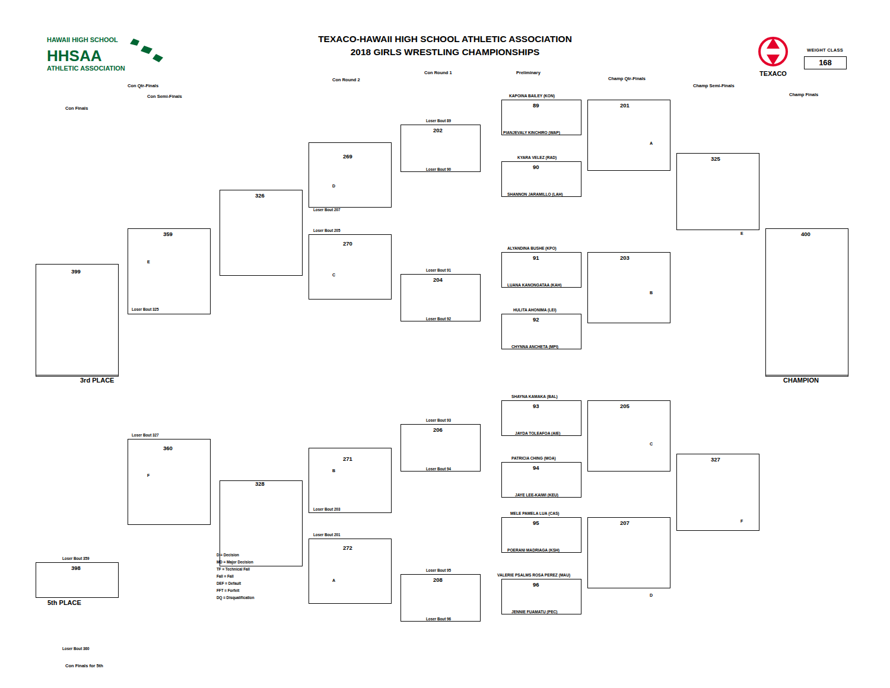TEXACO-HAWAII HIGH SCHOOL ATHLETIC ASSOCIATION
2018 GIRLS WRESTLING CHAMPIONSHIPS
WEIGHT CLASS
168
Con Qtr-Finals
Con Round 2
Con Round 1
Preliminary
Champ Qtr-Finals
Champ Semi-Finals
Champ Finals
Con Semi-Finals
Con Finals
KAPOINA BAILEY (KON)
89
PIANJEVALY KINCHIRO (WAP)
KYARA VELEZ (RAD)
90
SHANNON JARAMILLO (LAH)
ALYANDINA BUSHE (KPO)
91
LUANA KANONGATAA (KAH)
HULITA AHONIMA (LEI)
92
CHYNNA ANCHETA (MPI)
SHAYNA KAMAKA (BAL)
93
JAYDA TOLEAFOA (AIE)
PATRICIA CHING (MOA)
94
JAYE LEE-KAIWI (KEU)
MELE PAMELA LUA (CAS)
95
POERANI MADRIAGA (KSH)
VALERIE PSALMS ROSA PEREZ (MAU)
96
JENNIE FUAMATU (PEC)
201
A
203
B
205
C
207
D
325
E
327
F
400
CHAMPION
Loser Bout 89
202
Loser Bout 90
Loser Bout 91
204
Loser Bout 92
Loser Bout 93
206
Loser Bout 94
Loser Bout 95
208
Loser Bout 96
269
D
Loser Bout 207
Loser Bout 205
270
C
271
B
Loser Bout 203
Loser Bout 201
272
A
326
328
359
E
Loser Bout 325
Loser Bout 327
360
F
399
3rd PLACE
Loser Bout 359
398
5th PLACE
Loser Bout 360
Con Finals for 5th
D = Decision
MD = Major Decision
TF = Technical Fall
Fall = Fall
DEF = Default
FFT = Forfeit
DQ = Disqualification